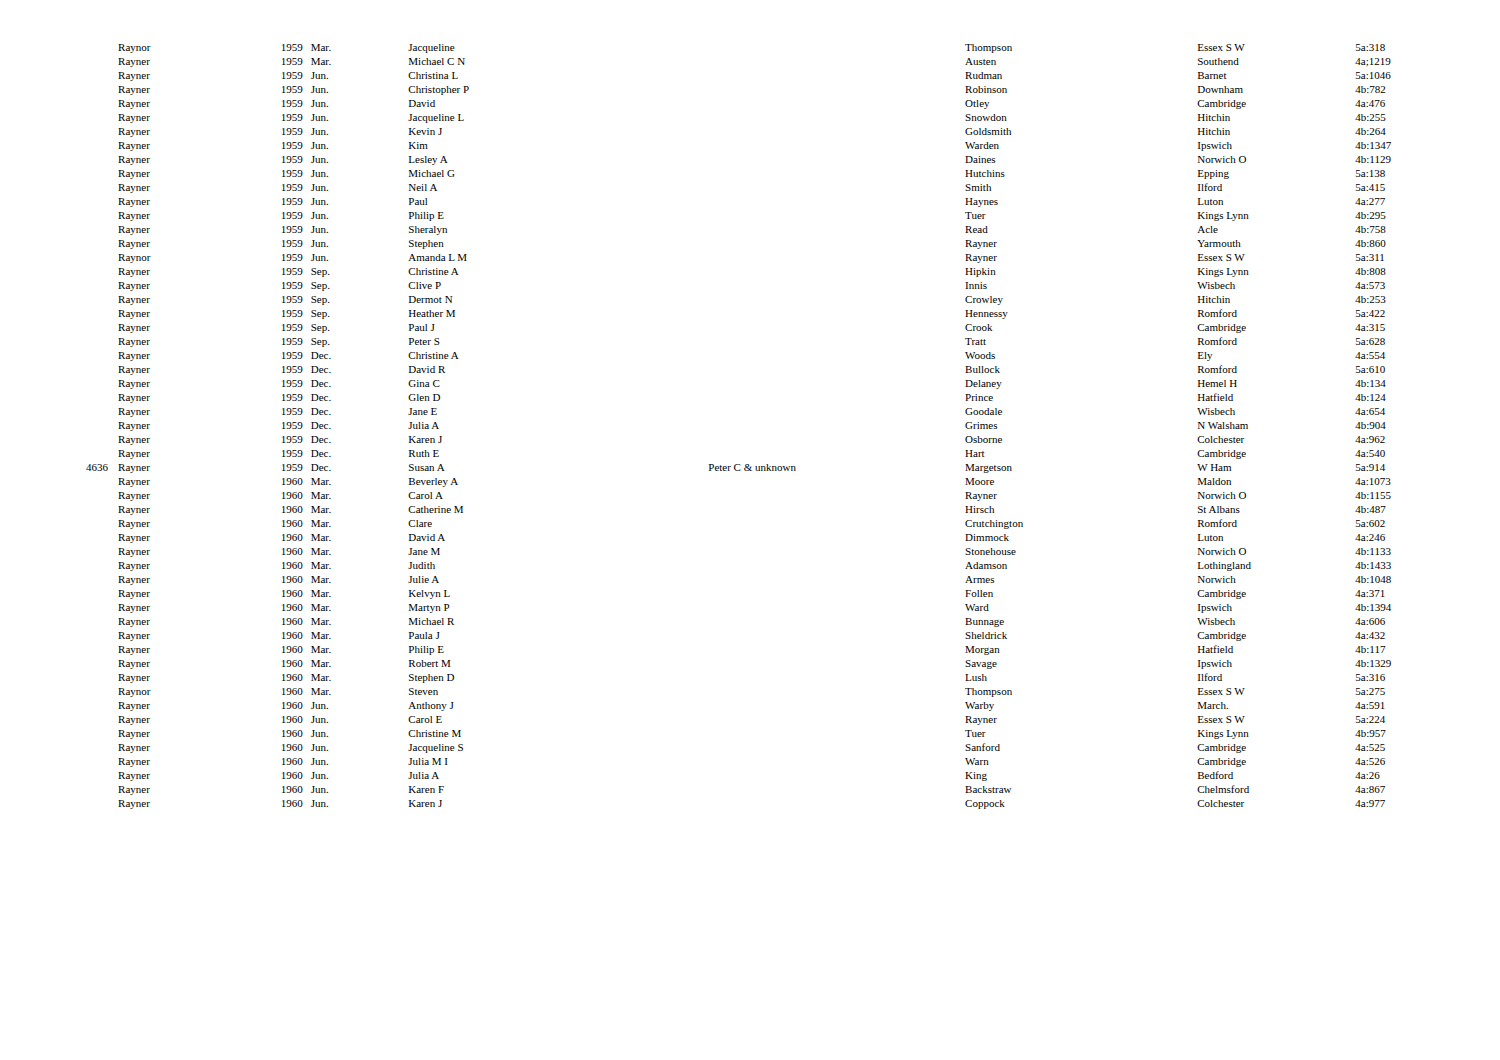| | Raynor | 1959 | Mar. | Jacqueline | | Thompson | Essex S W | 5a:318 |
| | Rayner | 1959 | Mar. | Michael C N | | Austen | Southend | 4a;1219 |
| | Rayner | 1959 | Jun. | Christina L | | Rudman | Barnet | 5a:1046 |
| | Rayner | 1959 | Jun. | Christopher P | | Robinson | Downham | 4b:782 |
| | Rayner | 1959 | Jun. | David | | Otley | Cambridge | 4a:476 |
| | Rayner | 1959 | Jun. | Jacqueline L | | Snowdon | Hitchin | 4b:255 |
| | Rayner | 1959 | Jun. | Kevin J | | Goldsmith | Hitchin | 4b:264 |
| | Rayner | 1959 | Jun. | Kim | | Warden | Ipswich | 4b:1347 |
| | Rayner | 1959 | Jun. | Lesley A | | Daines | Norwich O | 4b:1129 |
| | Rayner | 1959 | Jun. | Michael G | | Hutchins | Epping | 5a:138 |
| | Rayner | 1959 | Jun. | Neil A | | Smith | Ilford | 5a:415 |
| | Rayner | 1959 | Jun. | Paul | | Haynes | Luton | 4a:277 |
| | Rayner | 1959 | Jun. | Philip E | | Tuer | Kings Lynn | 4b:295 |
| | Rayner | 1959 | Jun. | Sheralyn | | Read | Acle | 4b:758 |
| | Rayner | 1959 | Jun. | Stephen | | Rayner | Yarmouth | 4b:860 |
| | Raynor | 1959 | Jun. | Amanda L M | | Rayner | Essex S W | 5a:311 |
| | Rayner | 1959 | Sep. | Christine A | | Hipkin | Kings Lynn | 4b:808 |
| | Rayner | 1959 | Sep. | Clive P | | Innis | Wisbech | 4a:573 |
| | Rayner | 1959 | Sep. | Dermot N | | Crowley | Hitchin | 4b:253 |
| | Rayner | 1959 | Sep. | Heather M | | Hennessy | Romford | 5a:422 |
| | Rayner | 1959 | Sep. | Paul J | | Crook | Cambridge | 4a:315 |
| | Rayner | 1959 | Sep. | Peter S | | Tratt | Romford | 5a:628 |
| | Rayner | 1959 | Dec. | Christine A | | Woods | Ely | 4a:554 |
| | Rayner | 1959 | Dec. | David R | | Bullock | Romford | 5a:610 |
| | Rayner | 1959 | Dec. | Gina C | | Delaney | Hemel H | 4b:134 |
| | Rayner | 1959 | Dec. | Glen D | | Prince | Hatfield | 4b:124 |
| | Rayner | 1959 | Dec. | Jane E | | Goodale | Wisbech | 4a:654 |
| | Rayner | 1959 | Dec. | Julia A | | Grimes | N Walsham | 4b:904 |
| | Rayner | 1959 | Dec. | Karen J | | Osborne | Colchester | 4a:962 |
| | Rayner | 1959 | Dec. | Ruth E | | Hart | Cambridge | 4a:540 |
| 4636 | Rayner | 1959 | Dec. | Susan A | Peter C & unknown | Margetson | W Ham | 5a:914 |
| | Rayner | 1960 | Mar. | Beverley A | | Moore | Maldon | 4a:1073 |
| | Rayner | 1960 | Mar. | Carol A | | Rayner | Norwich O | 4b:1155 |
| | Rayner | 1960 | Mar. | Catherine M | | Hirsch | St Albans | 4b:487 |
| | Rayner | 1960 | Mar. | Clare | | Crutchington | Romford | 5a:602 |
| | Rayner | 1960 | Mar. | David A | | Dimmock | Luton | 4a:246 |
| | Rayner | 1960 | Mar. | Jane M | | Stonehouse | Norwich O | 4b:1133 |
| | Rayner | 1960 | Mar. | Judith | | Adamson | Lothingland | 4b:1433 |
| | Rayner | 1960 | Mar. | Julie A | | Armes | Norwich | 4b:1048 |
| | Rayner | 1960 | Mar. | Kelvyn L | | Follen | Cambridge | 4a:371 |
| | Rayner | 1960 | Mar. | Martyn P | | Ward | Ipswich | 4b:1394 |
| | Rayner | 1960 | Mar. | Michael R | | Bunnage | Wisbech | 4a:606 |
| | Rayner | 1960 | Mar. | Paula J | | Sheldrick | Cambridge | 4a:432 |
| | Rayner | 1960 | Mar. | Philip E | | Morgan | Hatfield | 4b:117 |
| | Rayner | 1960 | Mar. | Robert M | | Savage | Ipswich | 4b:1329 |
| | Rayner | 1960 | Mar. | Stephen D | | Lush | Ilford | 5a:316 |
| | Raynor | 1960 | Mar. | Steven | | Thompson | Essex S W | 5a:275 |
| | Rayner | 1960 | Jun. | Anthony J | | Warby | March. | 4a:591 |
| | Rayner | 1960 | Jun. | Carol E | | Rayner | Essex S W | 5a:224 |
| | Rayner | 1960 | Jun. | Christine M | | Tuer | Kings Lynn | 4b:957 |
| | Rayner | 1960 | Jun. | Jacqueline S | | Sanford | Cambridge | 4a:525 |
| | Rayner | 1960 | Jun. | Julia M I | | Warn | Cambridge | 4a:526 |
| | Rayner | 1960 | Jun. | Julia A | | King | Bedford | 4a:26 |
| | Rayner | 1960 | Jun. | Karen F | | Backstraw | Chelmsford | 4a:867 |
| | Rayner | 1960 | Jun. | Karen J | | Coppock | Colchester | 4a:977 |